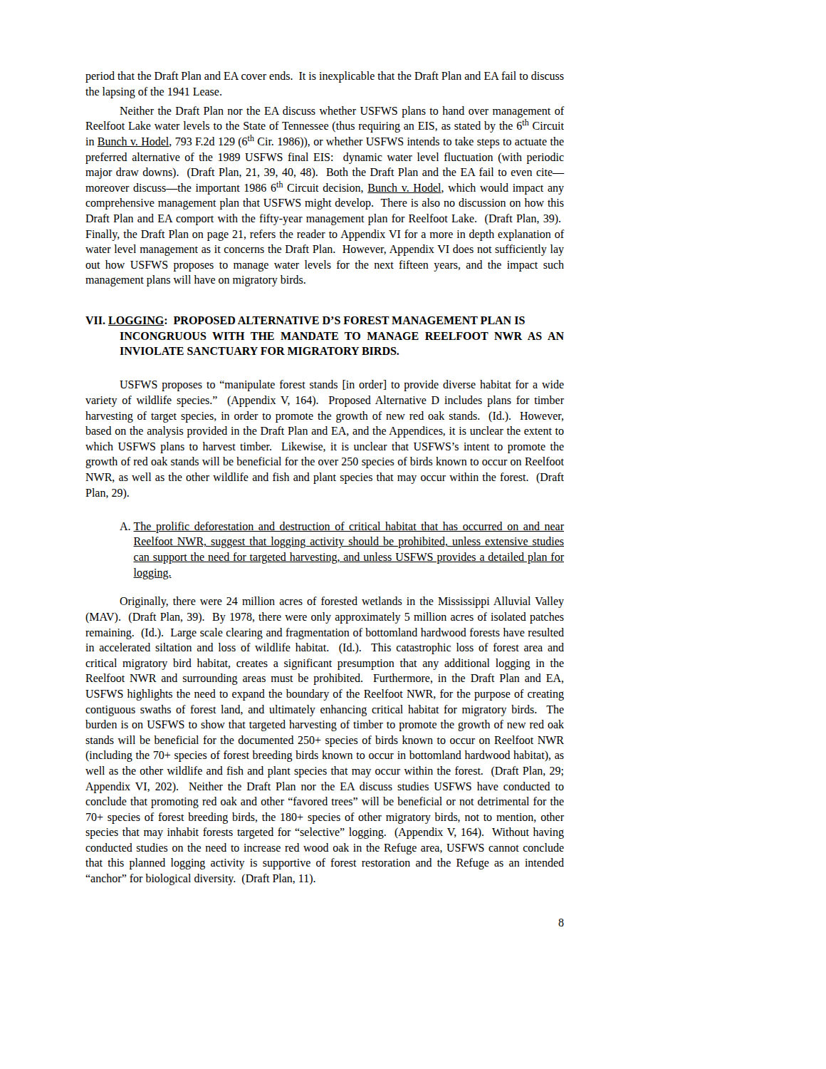period that the Draft Plan and EA cover ends. It is inexplicable that the Draft Plan and EA fail to discuss the lapsing of the 1941 Lease.
Neither the Draft Plan nor the EA discuss whether USFWS plans to hand over management of Reelfoot Lake water levels to the State of Tennessee (thus requiring an EIS, as stated by the 6th Circuit in Bunch v. Hodel, 793 F.2d 129 (6th Cir. 1986)), or whether USFWS intends to take steps to actuate the preferred alternative of the 1989 USFWS final EIS: dynamic water level fluctuation (with periodic major draw downs). (Draft Plan, 21, 39, 40, 48). Both the Draft Plan and the EA fail to even cite—moreover discuss—the important 1986 6th Circuit decision, Bunch v. Hodel, which would impact any comprehensive management plan that USFWS might develop. There is also no discussion on how this Draft Plan and EA comport with the fifty-year management plan for Reelfoot Lake. (Draft Plan, 39). Finally, the Draft Plan on page 21, refers the reader to Appendix VI for a more in depth explanation of water level management as it concerns the Draft Plan. However, Appendix VI does not sufficiently lay out how USFWS proposes to manage water levels for the next fifteen years, and the impact such management plans will have on migratory birds.
VII. LOGGING: PROPOSED ALTERNATIVE D’S FOREST MANAGEMENT PLAN IS
INCONGRUOUS WITH THE MANDATE TO MANAGE REELFOOT NWR AS AN INVIOLATE SANCTUARY FOR MIGRATORY BIRDS.
USFWS proposes to “manipulate forest stands [in order] to provide diverse habitat for a wide variety of wildlife species.” (Appendix V, 164). Proposed Alternative D includes plans for timber harvesting of target species, in order to promote the growth of new red oak stands. (Id.). However, based on the analysis provided in the Draft Plan and EA, and the Appendices, it is unclear the extent to which USFWS plans to harvest timber. Likewise, it is unclear that USFWS’s intent to promote the growth of red oak stands will be beneficial for the over 250 species of birds known to occur on Reelfoot NWR, as well as the other wildlife and fish and plant species that may occur within the forest. (Draft Plan, 29).
A. The prolific deforestation and destruction of critical habitat that has occurred on and near Reelfoot NWR, suggest that logging activity should be prohibited, unless extensive studies can support the need for targeted harvesting, and unless USFWS provides a detailed plan for logging.
Originally, there were 24 million acres of forested wetlands in the Mississippi Alluvial Valley (MAV). (Draft Plan, 39). By 1978, there were only approximately 5 million acres of isolated patches remaining. (Id.). Large scale clearing and fragmentation of bottomland hardwood forests have resulted in accelerated siltation and loss of wildlife habitat. (Id.). This catastrophic loss of forest area and critical migratory bird habitat, creates a significant presumption that any additional logging in the Reelfoot NWR and surrounding areas must be prohibited. Furthermore, in the Draft Plan and EA, USFWS highlights the need to expand the boundary of the Reelfoot NWR, for the purpose of creating contiguous swaths of forest land, and ultimately enhancing critical habitat for migratory birds. The burden is on USFWS to show that targeted harvesting of timber to promote the growth of new red oak stands will be beneficial for the documented 250+ species of birds known to occur on Reelfoot NWR (including the 70+ species of forest breeding birds known to occur in bottomland hardwood habitat), as well as the other wildlife and fish and plant species that may occur within the forest. (Draft Plan, 29; Appendix VI, 202). Neither the Draft Plan nor the EA discuss studies USFWS have conducted to conclude that promoting red oak and other “favored trees” will be beneficial or not detrimental for the 70+ species of forest breeding birds, the 180+ species of other migratory birds, not to mention, other species that may inhabit forests targeted for “selective” logging. (Appendix V, 164). Without having conducted studies on the need to increase red wood oak in the Refuge area, USFWS cannot conclude that this planned logging activity is supportive of forest restoration and the Refuge as an intended “anchor” for biological diversity. (Draft Plan, 11).
8